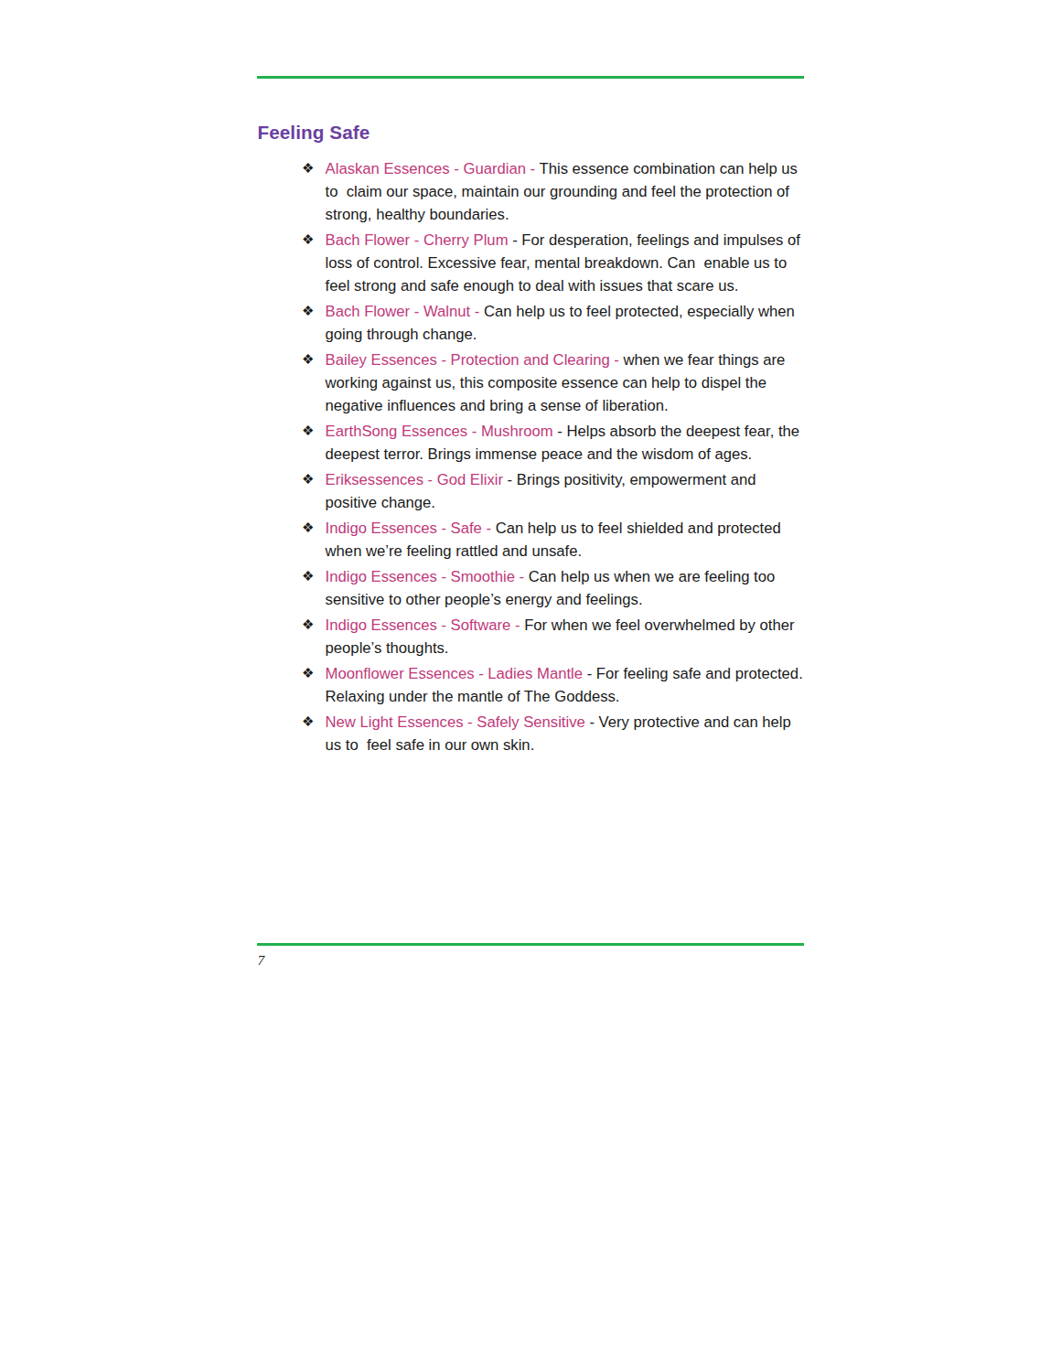Feeling Safe
Alaskan Essences - Guardian - This essence combination can help us to claim our space, maintain our grounding and feel the protection of strong, healthy boundaries.
Bach Flower - Cherry Plum - For desperation, feelings and impulses of loss of control. Excessive fear, mental breakdown. Can enable us to feel strong and safe enough to deal with issues that scare us.
Bach Flower - Walnut - Can help us to feel protected, especially when going through change.
Bailey Essences - Protection and Clearing - when we fear things are working against us, this composite essence can help to dispel the negative influences and bring a sense of liberation.
EarthSong Essences - Mushroom - Helps absorb the deepest fear, the deepest terror. Brings immense peace and the wisdom of ages.
Eriksessences - God Elixir - Brings positivity, empowerment and positive change.
Indigo Essences - Safe - Can help us to feel shielded and protected when we’re feeling rattled and unsafe.
Indigo Essences - Smoothie - Can help us when we are feeling too sensitive to other people’s energy and feelings.
Indigo Essences - Software - For when we feel overwhelmed by other people’s thoughts.
Moonflower Essences - Ladies Mantle - For feeling safe and protected. Relaxing under the mantle of The Goddess.
New Light Essences - Safely Sensitive - Very protective and can help us to feel safe in our own skin.
7